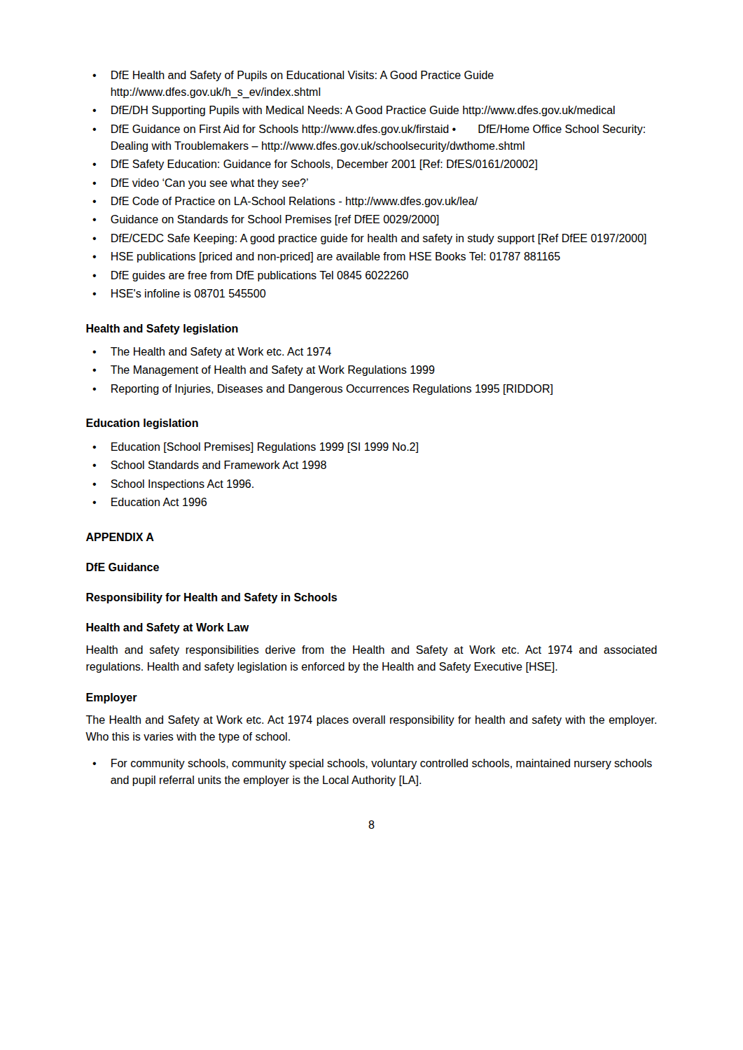DfE Health and Safety of Pupils on Educational Visits: A Good Practice Guide http://www.dfes.gov.uk/h_s_ev/index.shtml
DfE/DH Supporting Pupils with Medical Needs: A Good Practice Guide http://www.dfes.gov.uk/medical
DfE Guidance on First Aid for Schools http://www.dfes.gov.uk/firstaid • DfE/Home Office School Security: Dealing with Troublemakers – http://www.dfes.gov.uk/schoolsecurity/dwthome.shtml
DfE Safety Education: Guidance for Schools, December 2001 [Ref: DfES/0161/20002]
DfE video ‘Can you see what they see?’
DfE Code of Practice on LA-School Relations - http://www.dfes.gov.uk/lea/
Guidance on Standards for School Premises [ref DfEE 0029/2000]
DfE/CEDC Safe Keeping: A good practice guide for health and safety in study support [Ref DfEE 0197/2000]
HSE publications [priced and non-priced] are available from HSE Books Tel: 01787 881165
DfE guides are free from DfE publications Tel 0845 6022260
HSE's infoline is 08701 545500
Health and Safety legislation
The Health and Safety at Work etc. Act 1974
The Management of Health and Safety at Work Regulations 1999
Reporting of Injuries, Diseases and Dangerous Occurrences Regulations 1995 [RIDDOR]
Education legislation
Education [School Premises] Regulations 1999 [SI 1999 No.2]
School Standards and Framework Act 1998
School Inspections Act 1996.
Education Act 1996
APPENDIX A
DfE Guidance
Responsibility for Health and Safety in Schools
Health and Safety at Work Law
Health and safety responsibilities derive from the Health and Safety at Work etc. Act 1974 and associated regulations. Health and safety legislation is enforced by the Health and Safety Executive [HSE].
Employer
The Health and Safety at Work etc. Act 1974 places overall responsibility for health and safety with the employer. Who this is varies with the type of school.
For community schools, community special schools, voluntary controlled schools, maintained nursery schools and pupil referral units the employer is the Local Authority [LA].
8